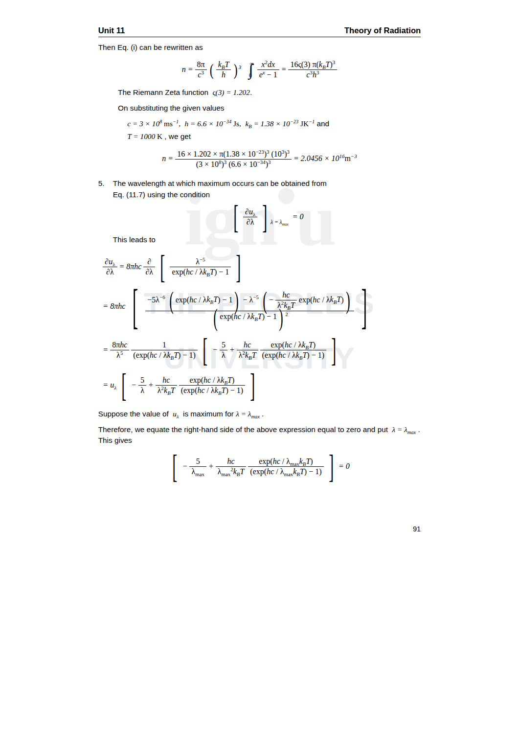ign u
THE PEOPLE'S
UNIVERSITY
Unit 11
Theory of Radiation
Then Eq. (i) can be rewritten as
n = 8π c3 ( kBT h )3 ∫∞0 x2dx ex − 1 = 16ς(3) π(kBT)3 c3h3
The Riemann Zeta function ς(3) = 1.202.
On substituting the given values
c = 3 × 108 ms−1, h = 6.6 × 10−34 Js, kB = 1.38 × 10−23 JK−1 and
T = 1000 K , we get
n = 16 × 1.202 × π(1.38 × 10−23)3 (103)3 (3 × 108)3 (6.6 × 10−34)3 = 2.0456 × 1016m−3
5.
The wavelength at which maximum occurs can be obtained from
Eq. (11.7) using the condition
[ ∂uλ∂λ ] λ = λmax = 0
This leads to
∂uλ∂λ = 8πhc ∂∂λ [ λ−5 exp(hc / λkBT) − 1 ]
= 8πhc [ −5λ−6 (exp(hc / λkBT) − 1) − λ−5 (− hc λ2kBT exp(hc / λkBT)) (exp(hc / λkBT) − 1)2 ]
= 8πhc λ5 1(exp(hc / λkBT) − 1) [ − 5 λ + hc λ2kBT exp(hc / λkBT)(exp(hc / λkBT) − 1) ]
= uλ [ − 5 λ + hc λ2kBT exp(hc / λkBT)(exp(hc / λkBT) − 1) ]
Suppose the value of uλ is maximum for λ = λmax .
Therefore, we equate the right-hand side of the above expression equal to zero and put λ = λmax . This gives
[ − 5 λmax + hc λmax2kBT exp(hc / λmaxkBT)(exp(hc / λmaxkBT) − 1) ] = 0
91